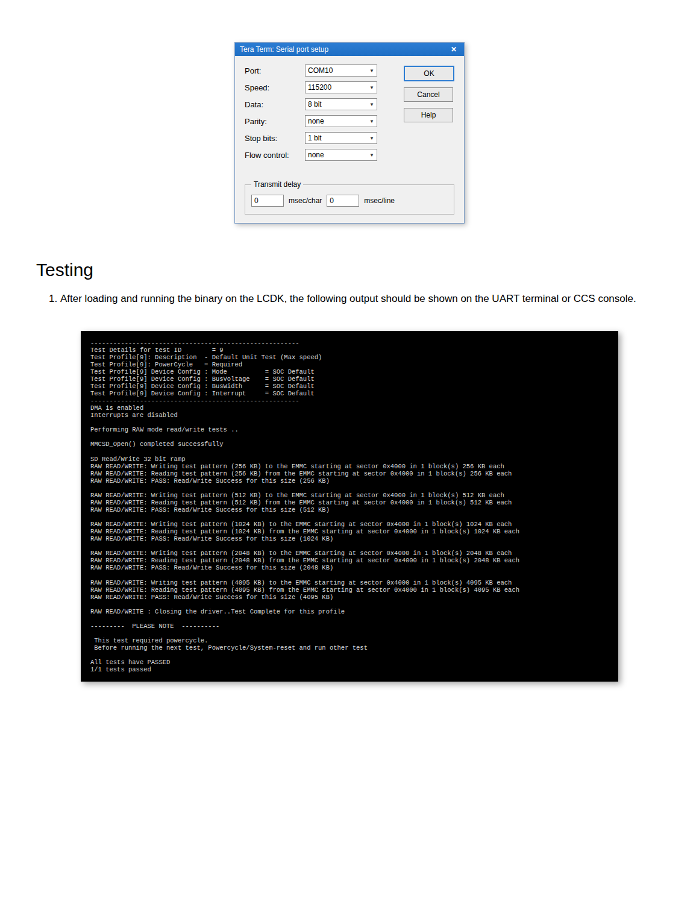Tera Term: Serial port setup ✕
Port:
COM10▼
Speed:
115200▼
Data:
8 bit▼
Parity:
none▼
Stop bits:
1 bit▼
Flow control:
none▼
OK
Cancel
Help
Transmit delay
0 msec/char 0 msec/line
Testing
After loading and running the binary on the LCDK, the following output should be shown on the UART terminal or CCS console.
-------------------------------------------------------
Test Details for test ID        = 9
Test Profile[9]: Description  - Default Unit Test (Max speed)
Test Profile[9]: PowerCycle   = Required
Test Profile[9] Device Config : Mode          = SOC Default
Test Profile[9] Device Config : BusVoltage    = SOC Default
Test Profile[9] Device Config : BusWidth      = SOC Default
Test Profile[9] Device Config : Interrupt     = SOC Default
-------------------------------------------------------
DMA is enabled
Interrupts are disabled

Performing RAW mode read/write tests ..

MMCSD_Open() completed successfully

SD Read/Write 32 bit ramp
RAW READ/WRITE: Writing test pattern (256 KB) to the EMMC starting at sector 0x4000 in 1 block(s) 256 KB each
RAW READ/WRITE: Reading test pattern (256 KB) from the EMMC starting at sector 0x4000 in 1 block(s) 256 KB each
RAW READ/WRITE: PASS: Read/Write Success for this size (256 KB)

RAW READ/WRITE: Writing test pattern (512 KB) to the EMMC starting at sector 0x4000 in 1 block(s) 512 KB each
RAW READ/WRITE: Reading test pattern (512 KB) from the EMMC starting at sector 0x4000 in 1 block(s) 512 KB each
RAW READ/WRITE: PASS: Read/Write Success for this size (512 KB)

RAW READ/WRITE: Writing test pattern (1024 KB) to the EMMC starting at sector 0x4000 in 1 block(s) 1024 KB each
RAW READ/WRITE: Reading test pattern (1024 KB) from the EMMC starting at sector 0x4000 in 1 block(s) 1024 KB each
RAW READ/WRITE: PASS: Read/Write Success for this size (1024 KB)

RAW READ/WRITE: Writing test pattern (2048 KB) to the EMMC starting at sector 0x4000 in 1 block(s) 2048 KB each
RAW READ/WRITE: Reading test pattern (2048 KB) from the EMMC starting at sector 0x4000 in 1 block(s) 2048 KB each
RAW READ/WRITE: PASS: Read/Write Success for this size (2048 KB)

RAW READ/WRITE: Writing test pattern (4095 KB) to the EMMC starting at sector 0x4000 in 1 block(s) 4095 KB each
RAW READ/WRITE: Reading test pattern (4095 KB) from the EMMC starting at sector 0x4000 in 1 block(s) 4095 KB each
RAW READ/WRITE: PASS: Read/Write Success for this size (4095 KB)

RAW READ/WRITE : Closing the driver..Test Complete for this profile

---------  PLEASE NOTE  ----------

 This test required powercycle.
 Before running the next test, Powercycle/System-reset and run other test

All tests have PASSED
1/1 tests passed